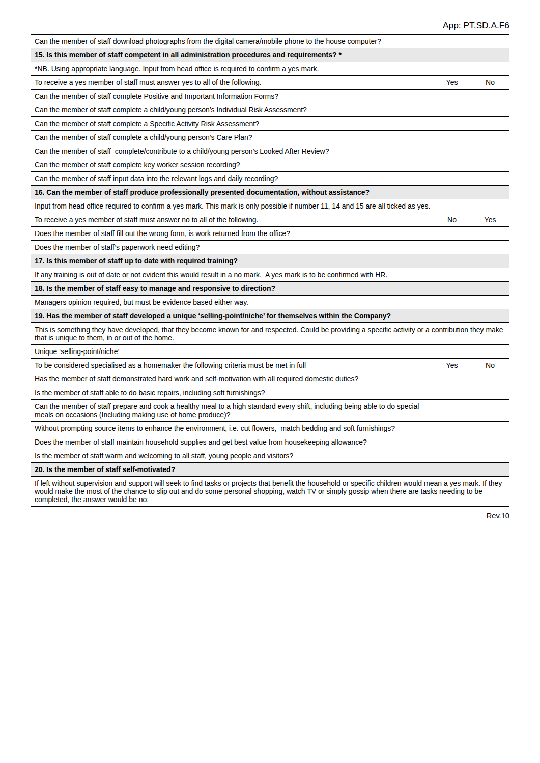App: PT.SD.A.F6
| Can the member of staff download photographs from the digital camera/mobile phone to the house computer? | | |
| 15. Is this member of staff competent in all administration procedures and requirements? * |
| *NB. Using appropriate language. Input from head office is required to confirm a yes mark. |
| To receive a yes member of staff must answer yes to all of the following. | Yes | No |
| Can the member of staff complete Positive and Important Information Forms? | | |
| Can the member of staff complete a child/young person’s Individual Risk Assessment? | | |
| Can the member of staff complete a Specific Activity Risk Assessment? | | |
| Can the member of staff complete a child/young person’s Care Plan? | | |
| Can the member of staff complete/contribute to a child/young person’s Looked After Review? | | |
| Can the member of staff complete key worker session recording? | | |
| Can the member of staff input data into the relevant logs and daily recording? | | |
| 16. Can the member of staff produce professionally presented documentation, without assistance? |
| Input from head office required to confirm a yes mark. This mark is only possible if number 11, 14 and 15 are all ticked as yes. |
| To receive a yes member of staff must answer no to all of the following. | No | Yes |
| Does the member of staff fill out the wrong form, is work returned from the office? | | |
| Does the member of staff’s paperwork need editing? | | |
| 17. Is this member of staff up to date with required training? |
| If any training is out of date or not evident this would result in a no mark. A yes mark is to be confirmed with HR. |
| 18. Is the member of staff easy to manage and responsive to direction? |
| Managers opinion required, but must be evidence based either way. |
| 19. Has the member of staff developed a unique ‘selling-point/niche’ for themselves within the Company? |
| This is something they have developed, that they become known for and respected. Could be providing a specific activity or a contribution they make that is unique to them, in or out of the home. |
| / Unique ‘selling-point/niche’ / / |
| To be considered specialised as a homemaker the following criteria must be met in full | Yes | No |
| Has the member of staff demonstrated hard work and self-motivation with all required domestic duties? | | |
| Is the member of staff able to do basic repairs, including soft furnishings? | | |
| Can the member of staff prepare and cook a healthy meal to a high standard every shift, including being able to do special meals on occasions (Including making use of home produce)? | | |
| Without prompting source items to enhance the environment, i.e. cut flowers, match bedding and soft furnishings? | | |
| Does the member of staff maintain household supplies and get best value from housekeeping allowance? | | |
| Is the member of staff warm and welcoming to all staff, young people and visitors? | | |
| 20. Is the member of staff self-motivated? |
| If left without supervision and support will seek to find tasks or projects that benefit the household or specific children would mean a yes mark. If they would make the most of the chance to slip out and do some personal shopping, watch TV or simply gossip when there are tasks needing to be completed, the answer would be no. |
Rev.10